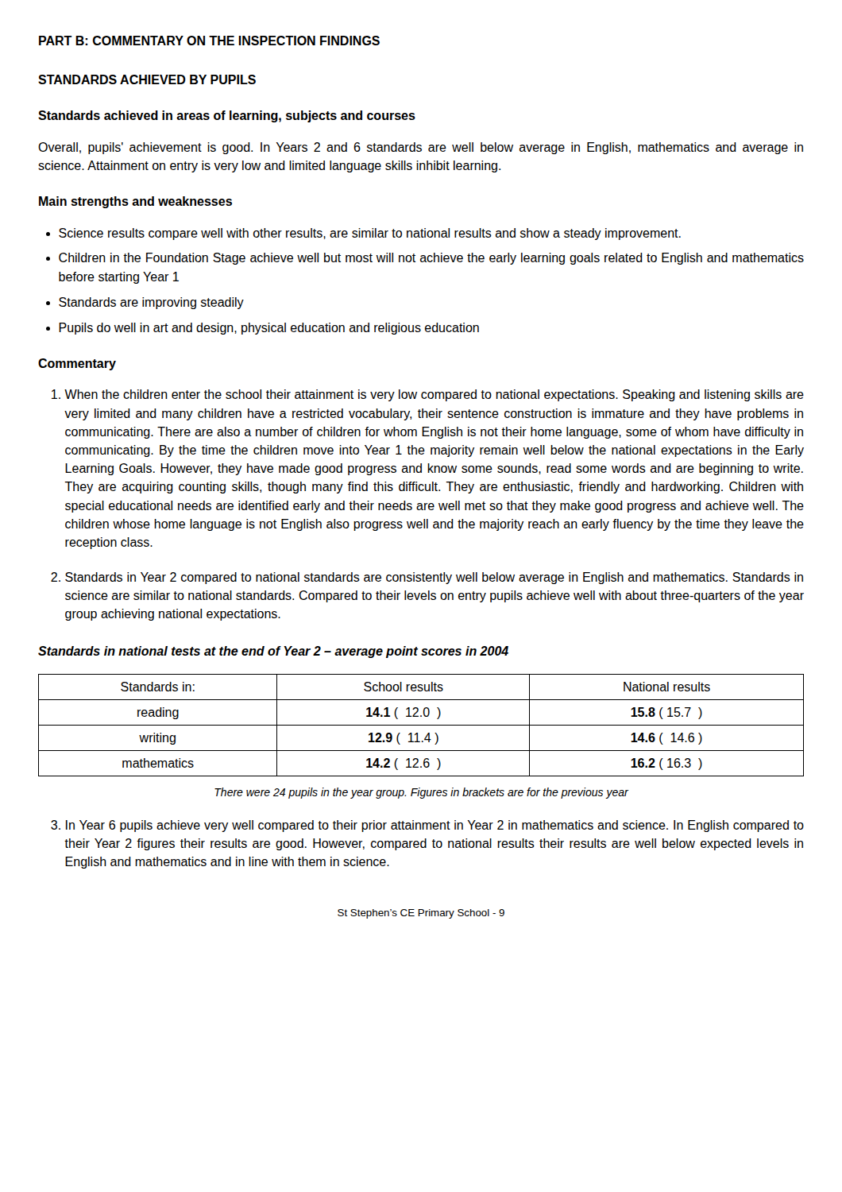PART B: COMMENTARY ON THE INSPECTION FINDINGS
STANDARDS ACHIEVED BY PUPILS
Standards achieved in areas of learning, subjects and courses
Overall, pupils' achievement is good. In Years 2 and 6 standards are well below average in English, mathematics and average in science. Attainment on entry is very low and limited language skills inhibit learning.
Main strengths and weaknesses
Science results compare well with other results, are similar to national results and show a steady improvement.
Children in the Foundation Stage achieve well but most will not achieve the early learning goals related to English and mathematics before starting Year 1
Standards are improving steadily
Pupils do well in art and design, physical education and religious education
Commentary
When the children enter the school their attainment is very low compared to national expectations. Speaking and listening skills are very limited and many children have a restricted vocabulary, their sentence construction is immature and they have problems in communicating. There are also a number of children for whom English is not their home language, some of whom have difficulty in communicating. By the time the children move into Year 1 the majority remain well below the national expectations in the Early Learning Goals. However, they have made good progress and know some sounds, read some words and are beginning to write. They are acquiring counting skills, though many find this difficult. They are enthusiastic, friendly and hardworking. Children with special educational needs are identified early and their needs are well met so that they make good progress and achieve well. The children whose home language is not English also progress well and the majority reach an early fluency by the time they leave the reception class.
Standards in Year 2 compared to national standards are consistently well below average in English and mathematics. Standards in science are similar to national standards. Compared to their levels on entry pupils achieve well with about three-quarters of the year group achieving national expectations.
Standards in national tests at the end of Year 2 – average point scores in 2004
| Standards in: | School results | National results |
| --- | --- | --- |
| reading | 14.1 ( 12.0 ) | 15.8 ( 15.7 ) |
| writing | 12.9 ( 11.4 ) | 14.6 ( 14.6 ) |
| mathematics | 14.2 ( 12.6 ) | 16.2 ( 16.3 ) |
There were 24 pupils in the year group. Figures in brackets are for the previous year
In Year 6 pupils achieve very well compared to their prior attainment in Year 2 in mathematics and science. In English compared to their Year 2 figures their results are good. However, compared to national results their results are well below expected levels in English and mathematics and in line with them in science.
St Stephen’s CE Primary School - 9